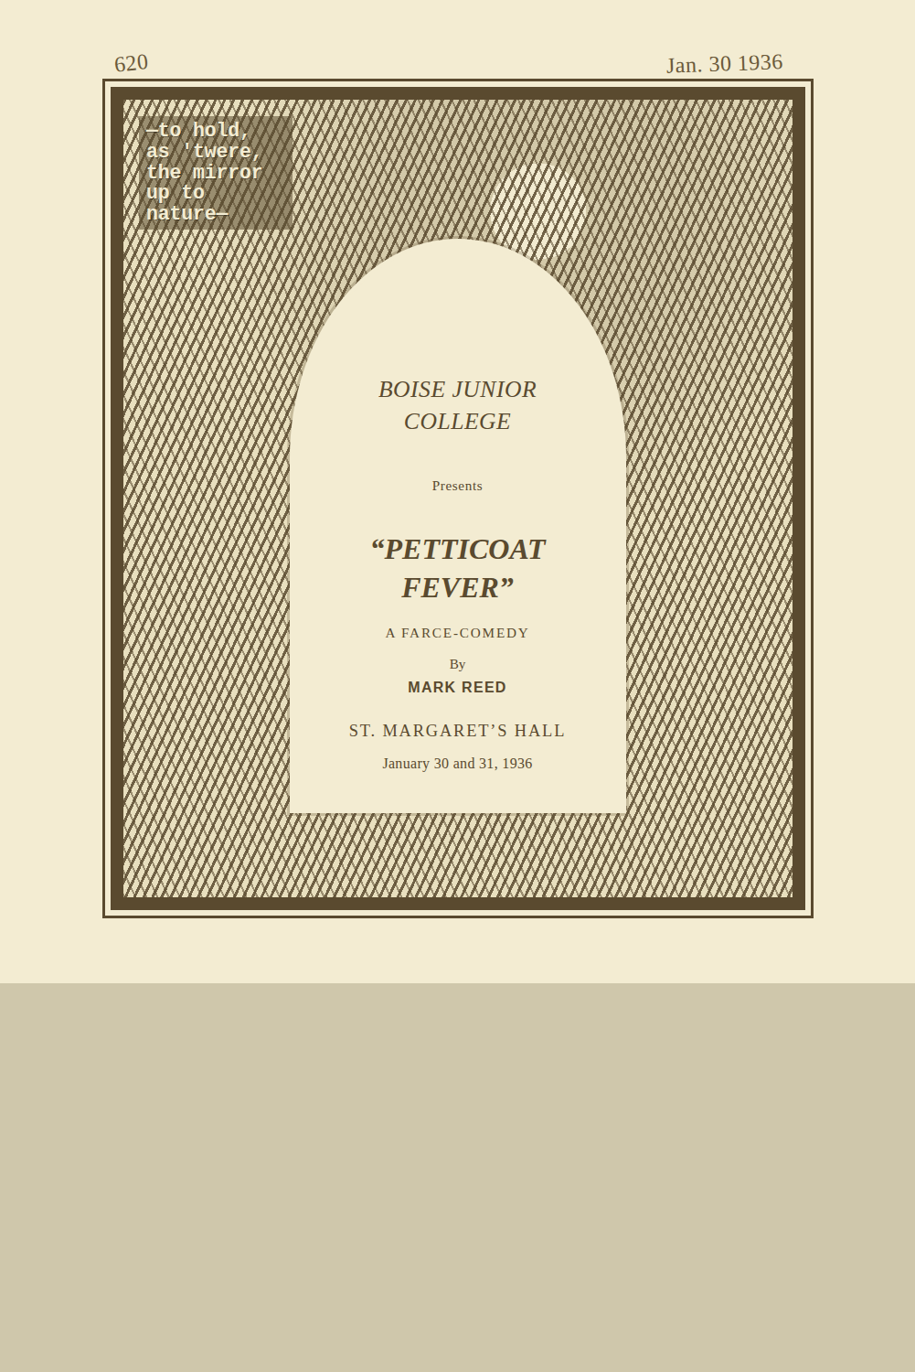620 Jan. 30 1936
—to hold, as 'twere, the mirror up to nature—
BOISE JUNIOR
COLLEGE
Presents
“PETTICOAT
FEVER”
A Farce-Comedy
By
MARK REED
St. Margaret’s Hall
January 30 and 31, 1936